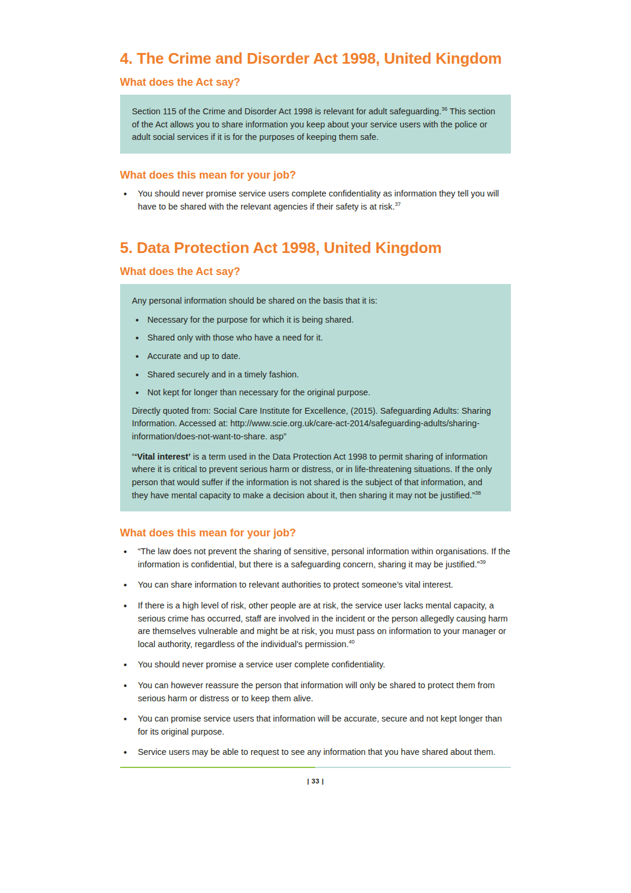4. The Crime and Disorder Act 1998, United Kingdom
What does the Act say?
Section 115 of the Crime and Disorder Act 1998 is relevant for adult safeguarding.36 This section of the Act allows you to share information you keep about your service users with the police or adult social services if it is for the purposes of keeping them safe.
What does this mean for your job?
You should never promise service users complete confidentiality as information they tell you will have to be shared with the relevant agencies if their safety is at risk.37
5. Data Protection Act 1998, United Kingdom
What does the Act say?
Any personal information should be shared on the basis that it is:
Necessary for the purpose for which it is being shared.
Shared only with those who have a need for it.
Accurate and up to date.
Shared securely and in a timely fashion.
Not kept for longer than necessary for the original purpose.
Directly quoted from: Social Care Institute for Excellence, (2015). Safeguarding Adults: Sharing Information. Accessed at: http://www.scie.org.uk/care-act-2014/safeguarding-adults/sharing-information/does-not-want-to-share. asp”
“‘Vital interest’ is a term used in the Data Protection Act 1998 to permit sharing of information where it is critical to prevent serious harm or distress, or in life-threatening situations. If the only person that would suffer if the information is not shared is the subject of that information, and they have mental capacity to make a decision about it, then sharing it may not be justified.”38
What does this mean for your job?
“The law does not prevent the sharing of sensitive, personal information within organisations. If the information is confidential, but there is a safeguarding concern, sharing it may be justified.”39
You can share information to relevant authorities to protect someone’s vital interest.
If there is a high level of risk, other people are at risk, the service user lacks mental capacity, a serious crime has occurred, staff are involved in the incident or the person allegedly causing harm are themselves vulnerable and might be at risk, you must pass on information to your manager or local authority, regardless of the individual’s permission.40
You should never promise a service user complete confidentiality.
You can however reassure the person that information will only be shared to protect them from serious harm or distress or to keep them alive.
You can promise service users that information will be accurate, secure and not kept longer than for its original purpose.
Service users may be able to request to see any information that you have shared about them.
| 33 |